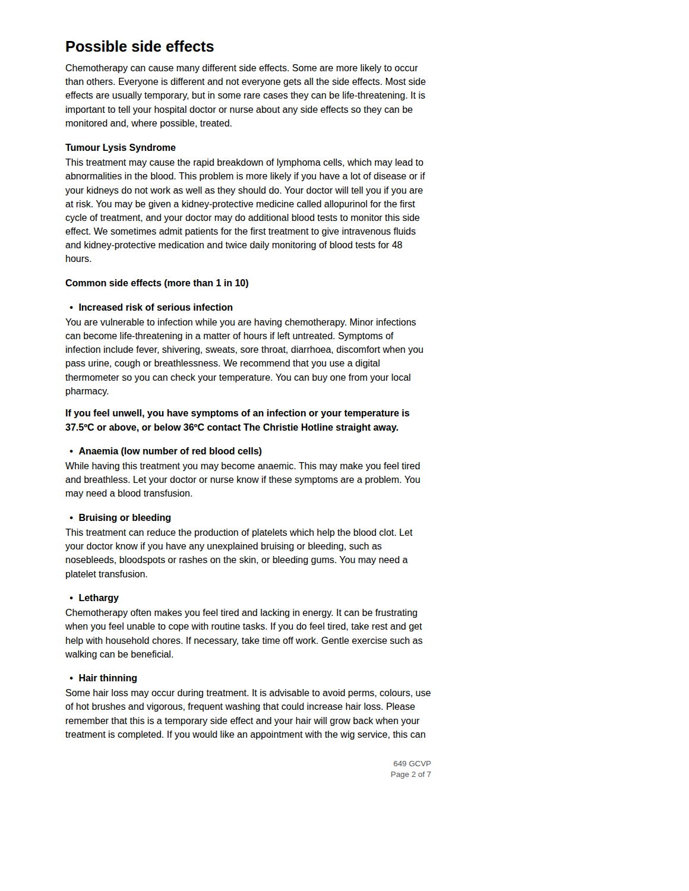Possible side effects
Chemotherapy can cause many different side effects. Some are more likely to occur than others. Everyone is different and not everyone gets all the side effects. Most side effects are usually temporary, but in some rare cases they can be life-threatening. It is important to tell your hospital doctor or nurse about any side effects so they can be monitored and, where possible, treated.
Tumour Lysis Syndrome
This treatment may cause the rapid breakdown of lymphoma cells, which may lead to abnormalities in the blood. This problem is more likely if you have a lot of disease or if your kidneys do not work as well as they should do. Your doctor will tell you if you are at risk. You may be given a kidney-protective medicine called allopurinol for the first cycle of treatment, and your doctor may do additional blood tests to monitor this side effect. We sometimes admit patients for the first treatment to give intravenous fluids and kidney-protective medication and twice daily monitoring of blood tests for 48 hours.
Common side effects (more than 1 in 10)
Increased risk of serious infection
You are vulnerable to infection while you are having chemotherapy. Minor infections can become life-threatening in a matter of hours if left untreated. Symptoms of infection include fever, shivering, sweats, sore throat, diarrhoea, discomfort when you pass urine, cough or breathlessness. We recommend that you use a digital thermometer so you can check your temperature. You can buy one from your local pharmacy.
If you feel unwell, you have symptoms of an infection or your temperature is 37.5ºC or above, or below 36ºC contact The Christie Hotline straight away.
Anaemia (low number of red blood cells)
While having this treatment you may become anaemic. This may make you feel tired and breathless. Let your doctor or nurse know if these symptoms are a problem. You may need a blood transfusion.
Bruising or bleeding
This treatment can reduce the production of platelets which help the blood clot. Let your doctor know if you have any unexplained bruising or bleeding, such as nosebleeds, bloodspots or rashes on the skin, or bleeding gums. You may need a platelet transfusion.
Lethargy
Chemotherapy often makes you feel tired and lacking in energy. It can be frustrating when you feel unable to cope with routine tasks. If you do feel tired, take rest and get help with household chores. If necessary, take time off work. Gentle exercise such as walking can be beneficial.
Hair thinning
Some hair loss may occur during treatment. It is advisable to avoid perms, colours, use of hot brushes and vigorous, frequent washing that could increase hair loss. Please remember that this is a temporary side effect and your hair will grow back when your treatment is completed. If you would like an appointment with the wig service, this can
649 GCVP
Page 2 of 7